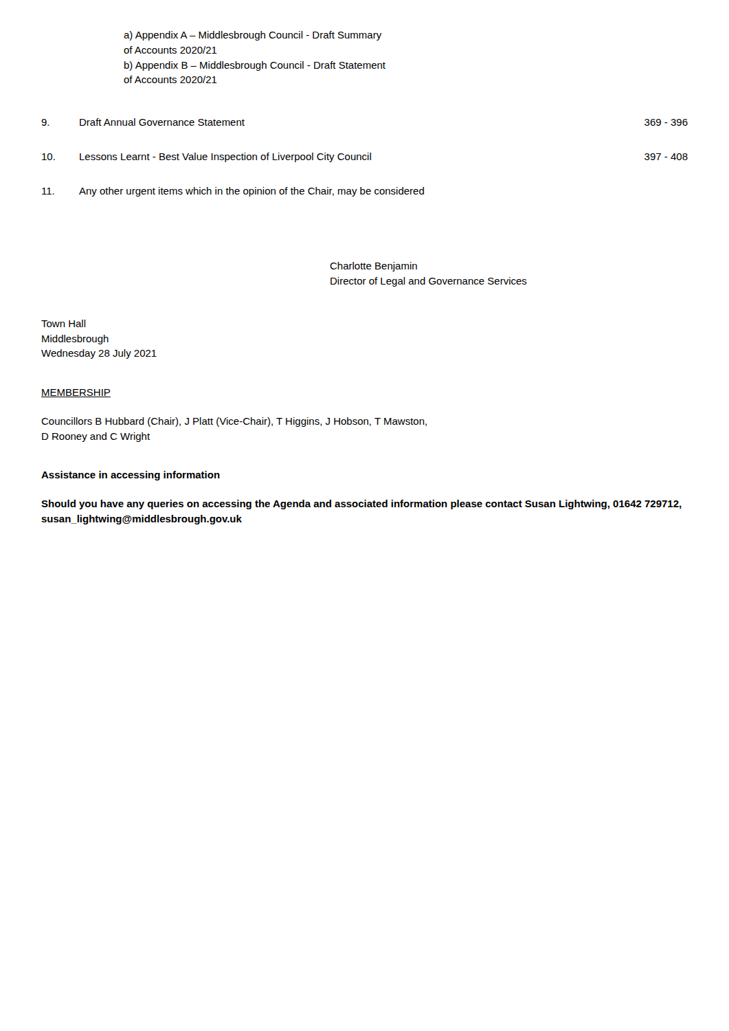a) Appendix A – Middlesbrough Council - Draft Summary
of Accounts 2020/21
b) Appendix B – Middlesbrough Council - Draft Statement
of Accounts 2020/21
| 9. | Draft Annual Governance Statement | 369 - 396 |
| 10. | Lessons Learnt - Best Value Inspection of Liverpool City Council | 397 - 408 |
| 11. | Any other urgent items which in the opinion of the Chair, may be considered | |
Charlotte Benjamin
Director of Legal and Governance Services
Town Hall
Middlesbrough
Wednesday 28 July 2021
MEMBERSHIP
Councillors B Hubbard (Chair), J Platt (Vice-Chair), T Higgins, J Hobson, T Mawston,
D Rooney and C Wright
Assistance in accessing information
Should you have any queries on accessing the Agenda and associated information please contact Susan Lightwing, 01642 729712,
susan_lightwing@middlesbrough.gov.uk